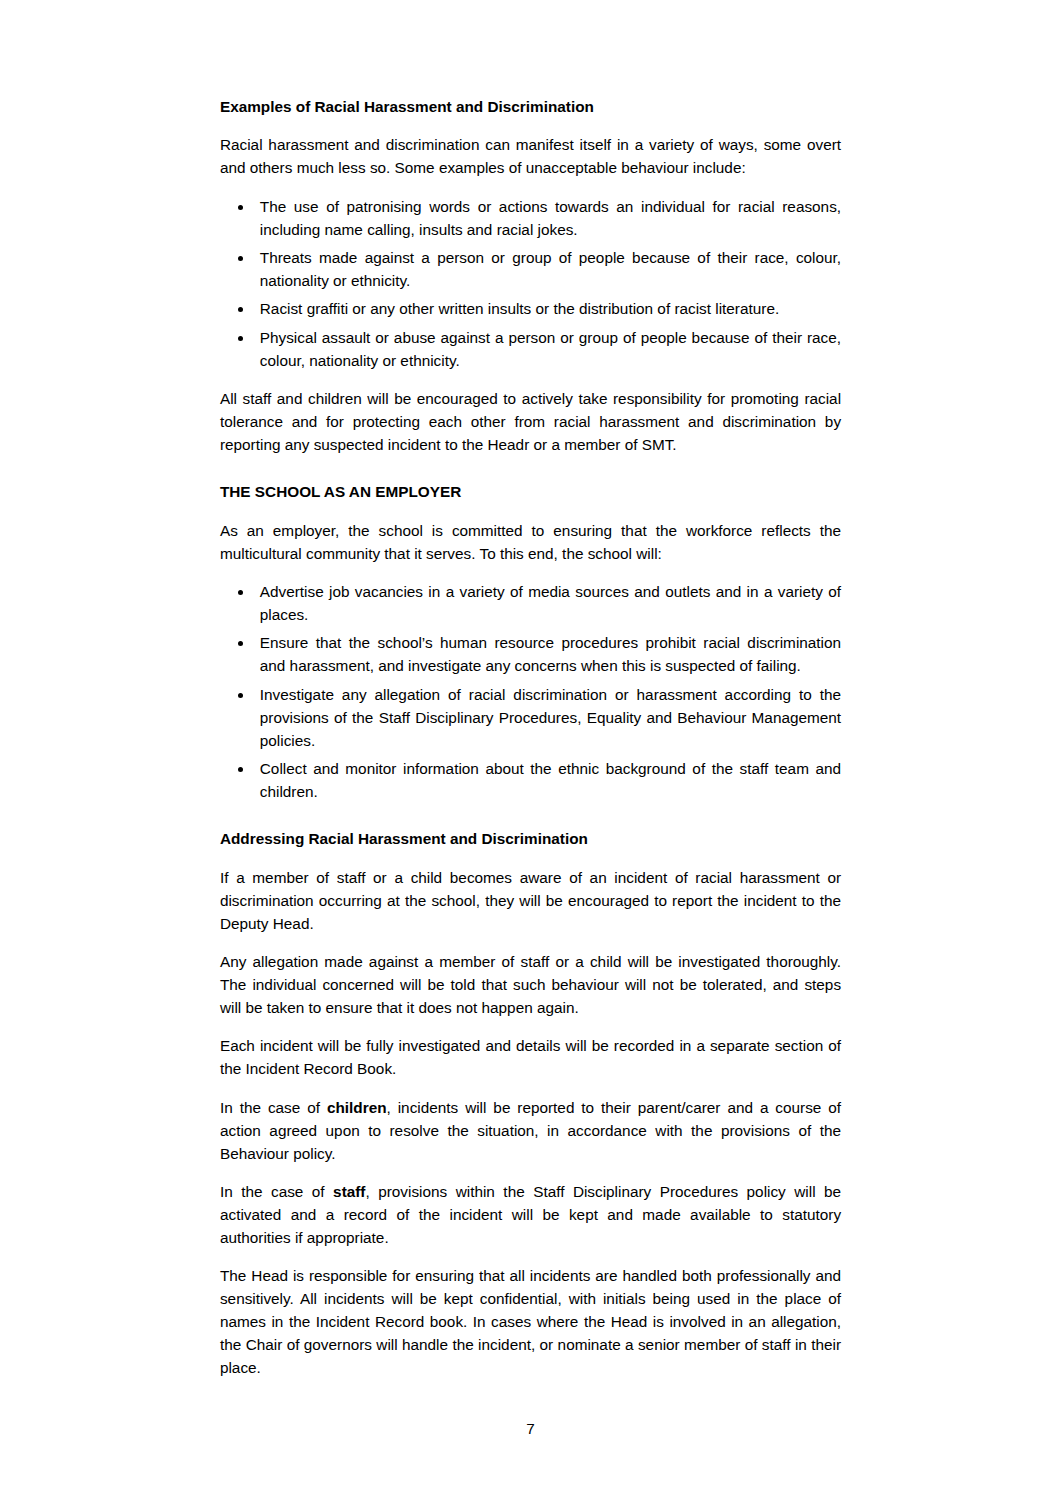Examples of Racial Harassment and Discrimination
Racial harassment and discrimination can manifest itself in a variety of ways, some overt and others much less so. Some examples of unacceptable behaviour include:
The use of patronising words or actions towards an individual for racial reasons, including name calling, insults and racial jokes.
Threats made against a person or group of people because of their race, colour, nationality or ethnicity.
Racist graffiti or any other written insults or the distribution of racist literature.
Physical assault or abuse against a person or group of people because of their race, colour, nationality or ethnicity.
All staff and children will be encouraged to actively take responsibility for promoting racial tolerance and for protecting each other from racial harassment and discrimination by reporting any suspected incident to the Headr or a member of SMT.
THE SCHOOL AS AN EMPLOYER
As an employer, the school is committed to ensuring that the workforce reflects the multicultural community that it serves. To this end, the school will:
Advertise job vacancies in a variety of media sources and outlets and in a variety of places.
Ensure that the school’s human resource procedures prohibit racial discrimination and harassment, and investigate any concerns when this is suspected of failing.
Investigate any allegation of racial discrimination or harassment according to the provisions of the Staff Disciplinary Procedures, Equality and Behaviour Management policies.
Collect and monitor information about the ethnic background of the staff team and children.
Addressing Racial Harassment and Discrimination
If a member of staff or a child becomes aware of an incident of racial harassment or discrimination occurring at the school, they will be encouraged to report the incident to the Deputy Head.
Any allegation made against a member of staff or a child will be investigated thoroughly. The individual concerned will be told that such behaviour will not be tolerated, and steps will be taken to ensure that it does not happen again.
Each incident will be fully investigated and details will be recorded in a separate section of the Incident Record Book.
In the case of children, incidents will be reported to their parent/carer and a course of action agreed upon to resolve the situation, in accordance with the provisions of the Behaviour policy.
In the case of staff, provisions within the Staff Disciplinary Procedures policy will be activated and a record of the incident will be kept and made available to statutory authorities if appropriate.
The Head is responsible for ensuring that all incidents are handled both professionally and sensitively. All incidents will be kept confidential, with initials being used in the place of names in the Incident Record book. In cases where the Head is involved in an allegation, the Chair of governors will handle the incident, or nominate a senior member of staff in their place.
7